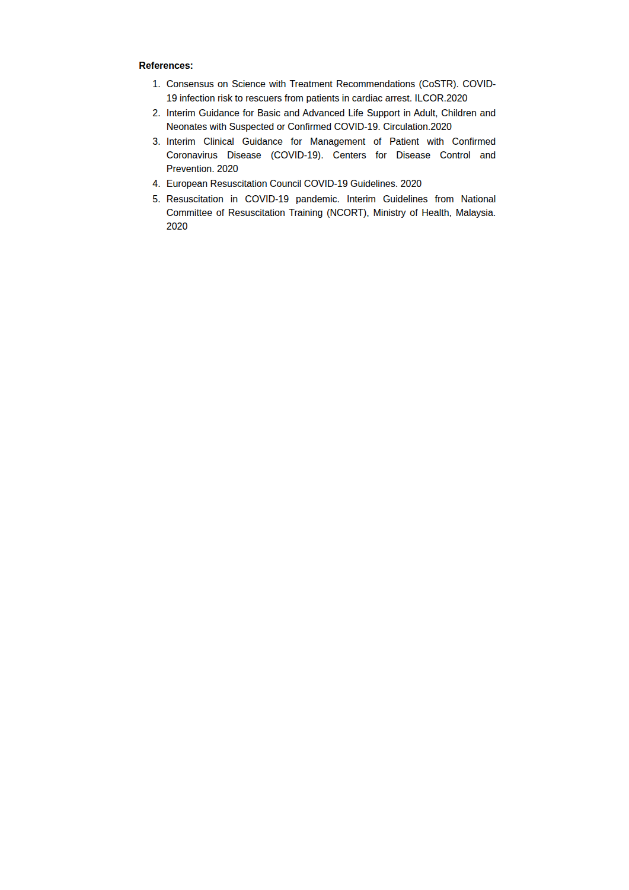References:
Consensus on Science with Treatment Recommendations (CoSTR). COVID-19 infection risk to rescuers from patients in cardiac arrest. ILCOR.2020
Interim Guidance for Basic and Advanced Life Support in Adult, Children and Neonates with Suspected or Confirmed COVID-19. Circulation.2020
Interim Clinical Guidance for Management of Patient with Confirmed Coronavirus Disease (COVID-19). Centers for Disease Control and Prevention. 2020
European Resuscitation Council COVID-19 Guidelines. 2020
Resuscitation in COVID-19 pandemic. Interim Guidelines from National Committee of Resuscitation Training (NCORT), Ministry of Health, Malaysia. 2020